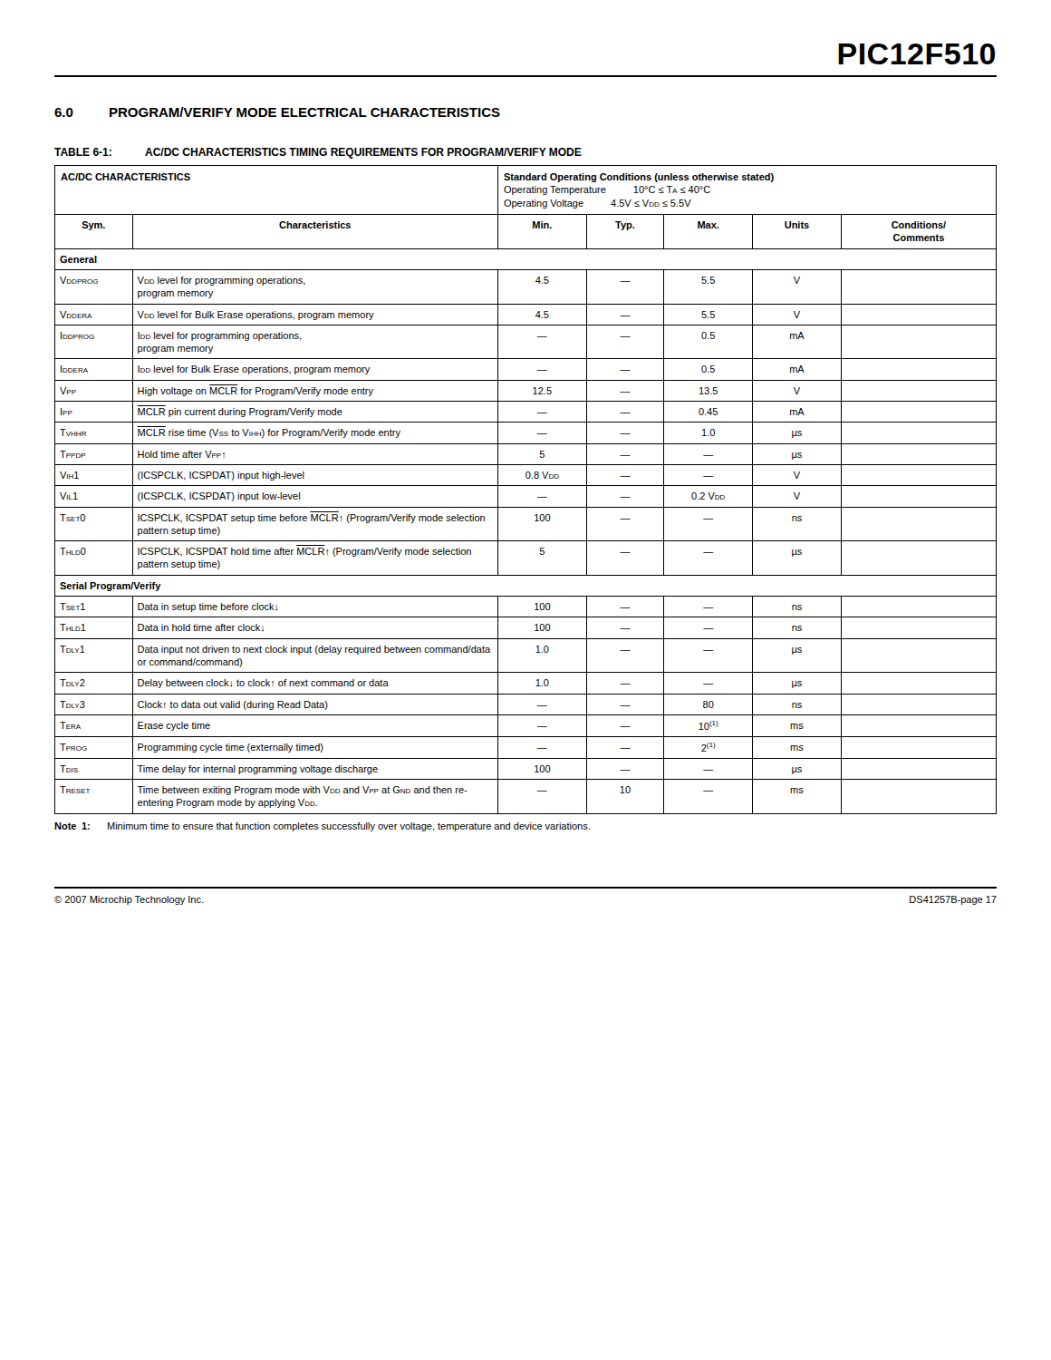PIC12F510
6.0 PROGRAM/VERIFY MODE ELECTRICAL CHARACTERISTICS
TABLE 6-1: AC/DC CHARACTERISTICS TIMING REQUIREMENTS FOR PROGRAM/VERIFY MODE
| AC/DC CHARACTERISTICS | Standard Operating Conditions (unless otherwise stated) Operating Temperature 10°C ≤ T a ≤ 40°C Operating Voltage 4.5V ≤ V dd ≤ 5.5V |
| --- | --- |
| Sym. | Characteristics | Min. | Typ. | Max. | Units | Conditions/ Comments |
| General |
| V ddprog | V dd level for programming operations, program memory | 4.5 | — | 5.5 | V | |
| V ddera | V dd level for Bulk Erase operations, program memory | 4.5 | — | 5.5 | V | |
| I ddprog | I dd level for programming operations, program memory | — | — | 0.5 | mA | |
| I ddera | I dd level for Bulk Erase operations, program memory | — | — | 0.5 | mA | |
| V pp | High voltage on MCLR for Program/Verify mode entry | 12.5 | — | 13.5 | V | |
| I pp | MCLR pin current during Program/Verify mode | — | — | 0.45 | mA | |
| T vhhr | MCLR rise time (V ss to V ihh ) for Program/Verify mode entry | — | — | 1.0 | µs | |
| T ppdp | Hold time after V pp ↑ | 5 | — | — | µs | |
| V ih 1 | (ICSPCLK, ICSPDAT) input high-level | 0.8 V dd | — | — | V | |
| V il 1 | (ICSPCLK, ICSPDAT) input low-level | — | — | 0.2 V dd | V | |
| T set 0 | ICSPCLK, ICSPDAT setup time before MCLR ↑ (Program/Verify mode selection pattern setup time) | 100 | — | — | ns | |
| T hld 0 | ICSPCLK, ICSPDAT hold time after MCLR ↑ (Program/Verify mode selection pattern setup time) | 5 | — | — | µs | |
| Serial Program/Verify |
| T set 1 | Data in setup time before clock ↓ | 100 | — | — | ns | |
| T hld 1 | Data in hold time after clock ↓ | 100 | — | — | ns | |
| T dly 1 | Data input not driven to next clock input (delay required between command/data or command/command) | 1.0 | — | — | µs | |
| T dly 2 | Delay between clock ↓ to clock ↑ of next command or data | 1.0 | — | — | µs | |
| T dly 3 | Clock ↑ to data out valid (during Read Data) | — | — | 80 | ns | |
| T era | Erase cycle time | — | — | 10 (1) | ms | |
| T prog | Programming cycle time (externally timed) | — | — | 2 (1) | ms | |
| T dis | Time delay for internal programming voltage discharge | 100 | — | — | µs | |
| T reset | Time between exiting Program mode with V dd and V pp at G nd and then re-entering Program mode by applying V dd . | — | 10 | — | ms | |
Note 1: Minimum time to ensure that function completes successfully over voltage, temperature and device variations.
© 2007 Microchip Technology Inc. DS41257B-page 17